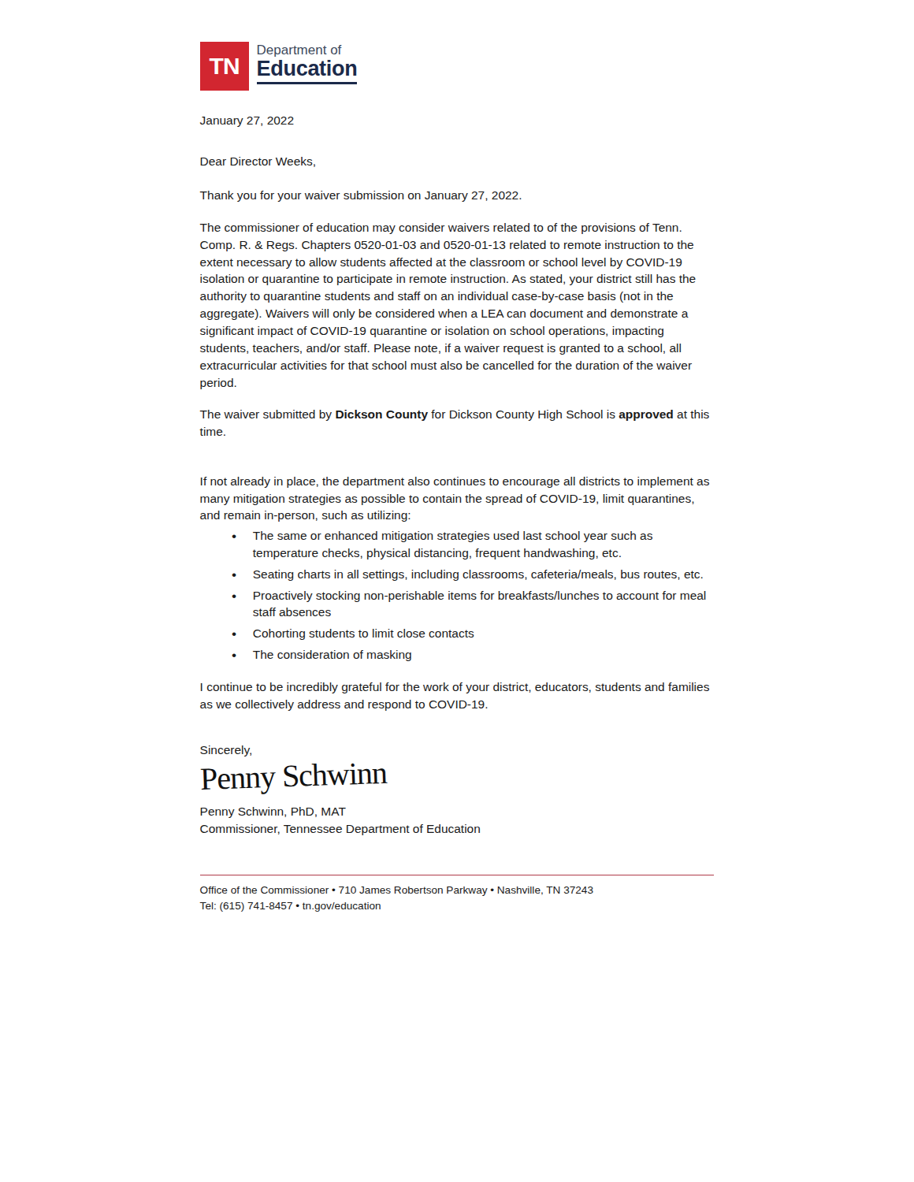TN
Department of
Education
January 27, 2022
Dear Director Weeks,
Thank you for your waiver submission on January 27, 2022.
The commissioner of education may consider waivers related to of the provisions of Tenn. Comp. R. & Regs. Chapters 0520-01-03 and 0520-01-13 related to remote instruction to the extent necessary to allow students affected at the classroom or school level by COVID-19 isolation or quarantine to participate in remote instruction. As stated, your district still has the authority to quarantine students and staff on an individual case-by-case basis (not in the aggregate). Waivers will only be considered when a LEA can document and demonstrate a significant impact of COVID-19 quarantine or isolation on school operations, impacting students, teachers, and/or staff. Please note, if a waiver request is granted to a school, all extracurricular activities for that school must also be cancelled for the duration of the waiver period.
The waiver submitted by Dickson County for Dickson County High School is approved at this time.
If not already in place, the department also continues to encourage all districts to implement as many mitigation strategies as possible to contain the spread of COVID-19, limit quarantines, and remain in-person, such as utilizing:
The same or enhanced mitigation strategies used last school year such as temperature checks, physical distancing, frequent handwashing, etc.
Seating charts in all settings, including classrooms, cafeteria/meals, bus routes, etc.
Proactively stocking non-perishable items for breakfasts/lunches to account for meal staff absences
Cohorting students to limit close contacts
The consideration of masking
I continue to be incredibly grateful for the work of your district, educators, students and families as we collectively address and respond to COVID-19.
Sincerely,
Penny Schwinn
Penny Schwinn, PhD, MAT
Commissioner, Tennessee Department of Education
Office of the Commissioner • 710 James Robertson Parkway • Nashville, TN 37243
Tel: (615) 741-8457 • tn.gov/education